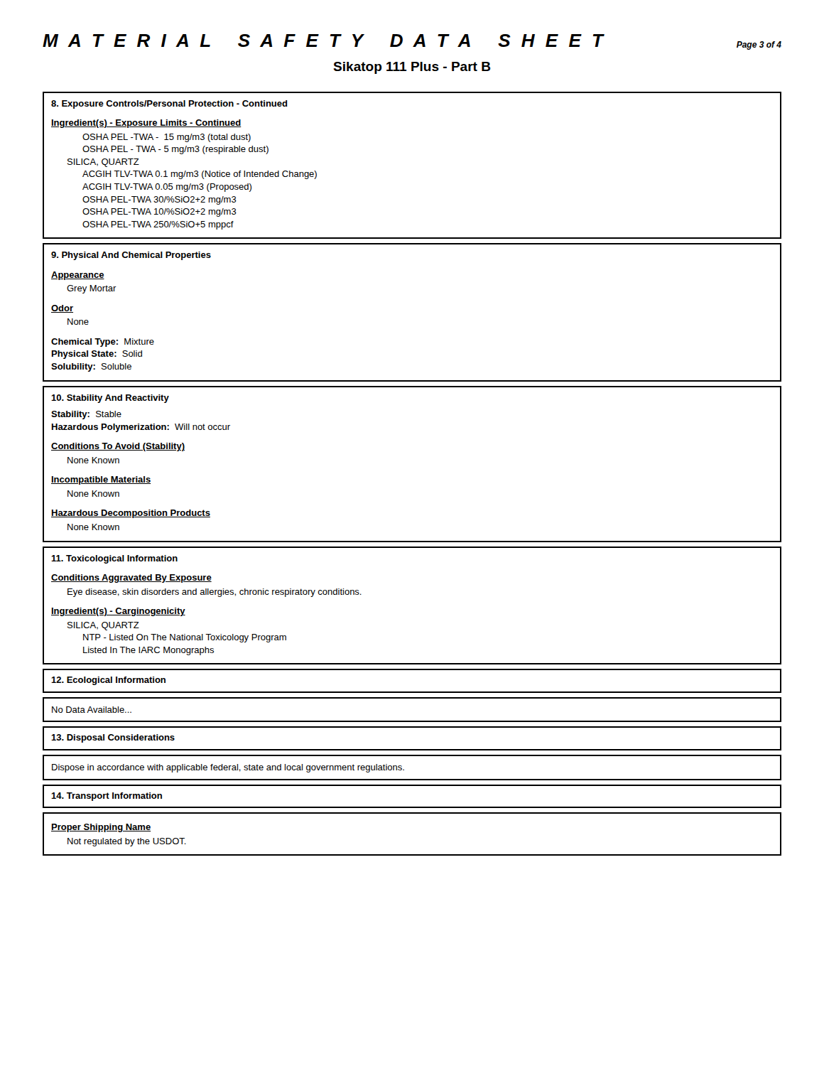M A T E R I A L S A F E T Y D A T A S H E E T
Page 3 of 4
Sikatop 111 Plus - Part B
8. Exposure Controls/Personal Protection - Continued
Ingredient(s) - Exposure Limits - Continued
OSHA PEL -TWA - 15 mg/m3 (total dust)
OSHA PEL - TWA - 5 mg/m3 (respirable dust)
SILICA, QUARTZ
ACGIH TLV-TWA 0.1 mg/m3 (Notice of Intended Change)
ACGIH TLV-TWA 0.05 mg/m3 (Proposed)
OSHA PEL-TWA 30/%SiO2+2 mg/m3
OSHA PEL-TWA 10/%SiO2+2 mg/m3
OSHA PEL-TWA 250/%SiO+5 mppcf
9. Physical And Chemical Properties
Appearance
Grey Mortar
Odor
None
Chemical Type: Mixture
Physical State: Solid
Solubility: Soluble
10. Stability And Reactivity
Stability: Stable
Hazardous Polymerization: Will not occur
Conditions To Avoid (Stability)
None Known
Incompatible Materials
None Known
Hazardous Decomposition Products
None Known
11. Toxicological Information
Conditions Aggravated By Exposure
Eye disease, skin disorders and allergies, chronic respiratory conditions.
Ingredient(s) - Carginogenicity
SILICA, QUARTZ
NTP - Listed On The National Toxicology Program
Listed In The IARC Monographs
12. Ecological Information
No Data Available...
13. Disposal Considerations
Dispose in accordance with applicable federal, state and local government regulations.
14. Transport Information
Proper Shipping Name
Not regulated by the USDOT.